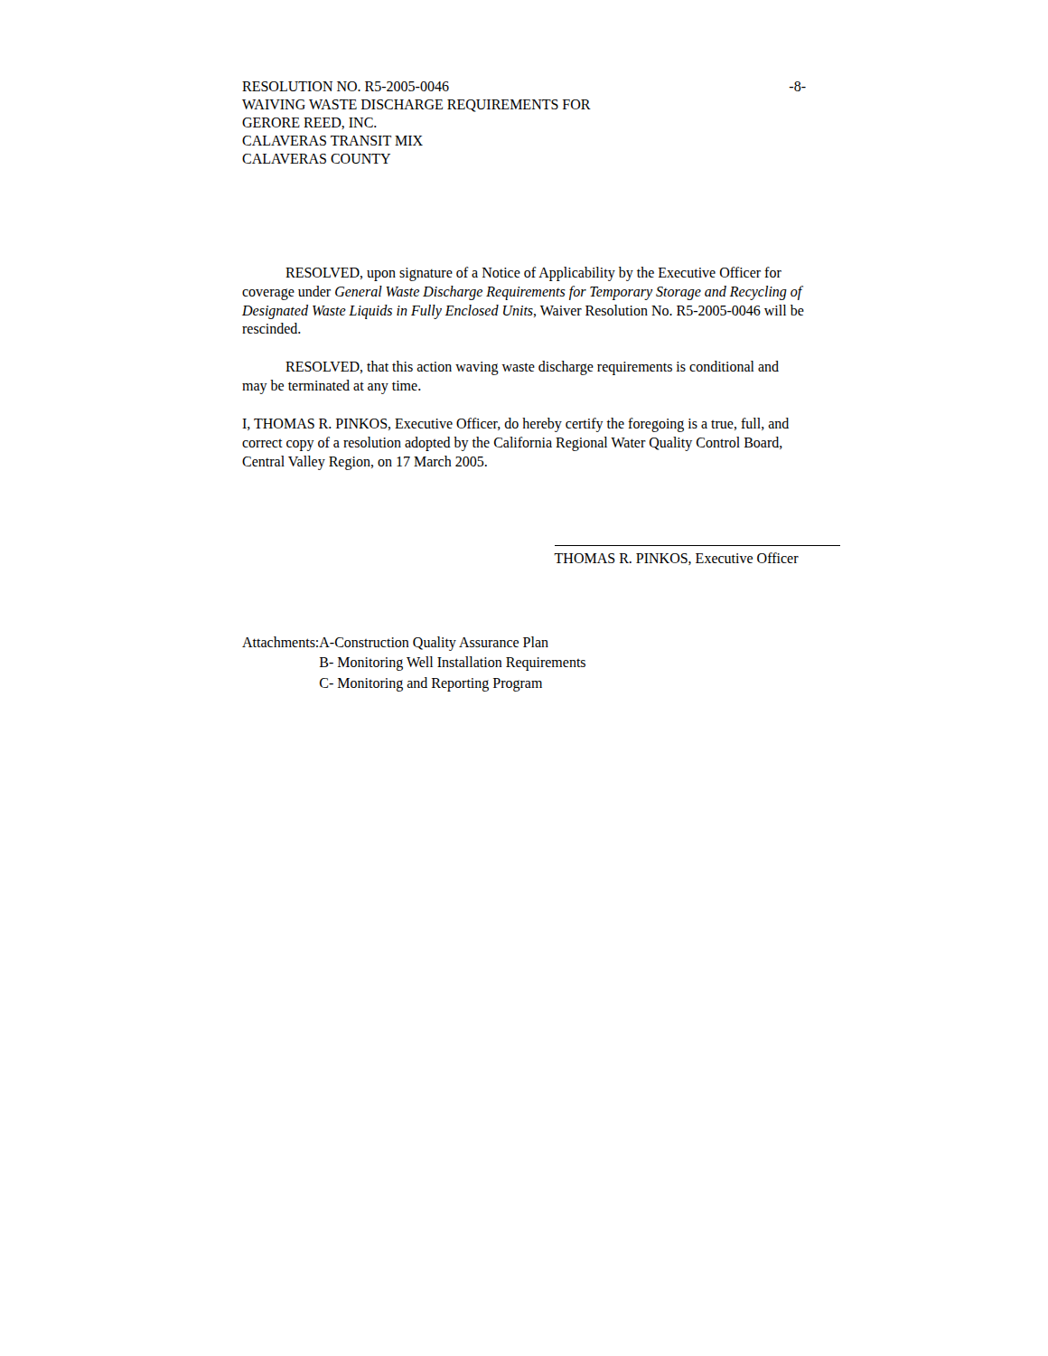-8-
RESOLUTION NO. R5-2005-0046
WAIVING WASTE DISCHARGE REQUIREMENTS FOR
GERORE REED, INC.
CALAVERAS TRANSIT MIX
CALAVERAS COUNTY
RESOLVED, upon signature of a Notice of Applicability by the Executive Officer for coverage under General Waste Discharge Requirements for Temporary Storage and Recycling of Designated Waste Liquids in Fully Enclosed Units, Waiver Resolution No. R5-2005-0046 will be rescinded.
RESOLVED, that this action waving waste discharge requirements is conditional and may be terminated at any time.
I, THOMAS R. PINKOS, Executive Officer, do hereby certify the foregoing is a true, full, and correct copy of a resolution adopted by the California Regional Water Quality Control Board, Central Valley Region, on 17 March 2005.
THOMAS R. PINKOS, Executive Officer
| Attachments: | A-Construction Quality Assurance Plan |
| | B- Monitoring Well Installation Requirements |
| | C- Monitoring and Reporting Program |